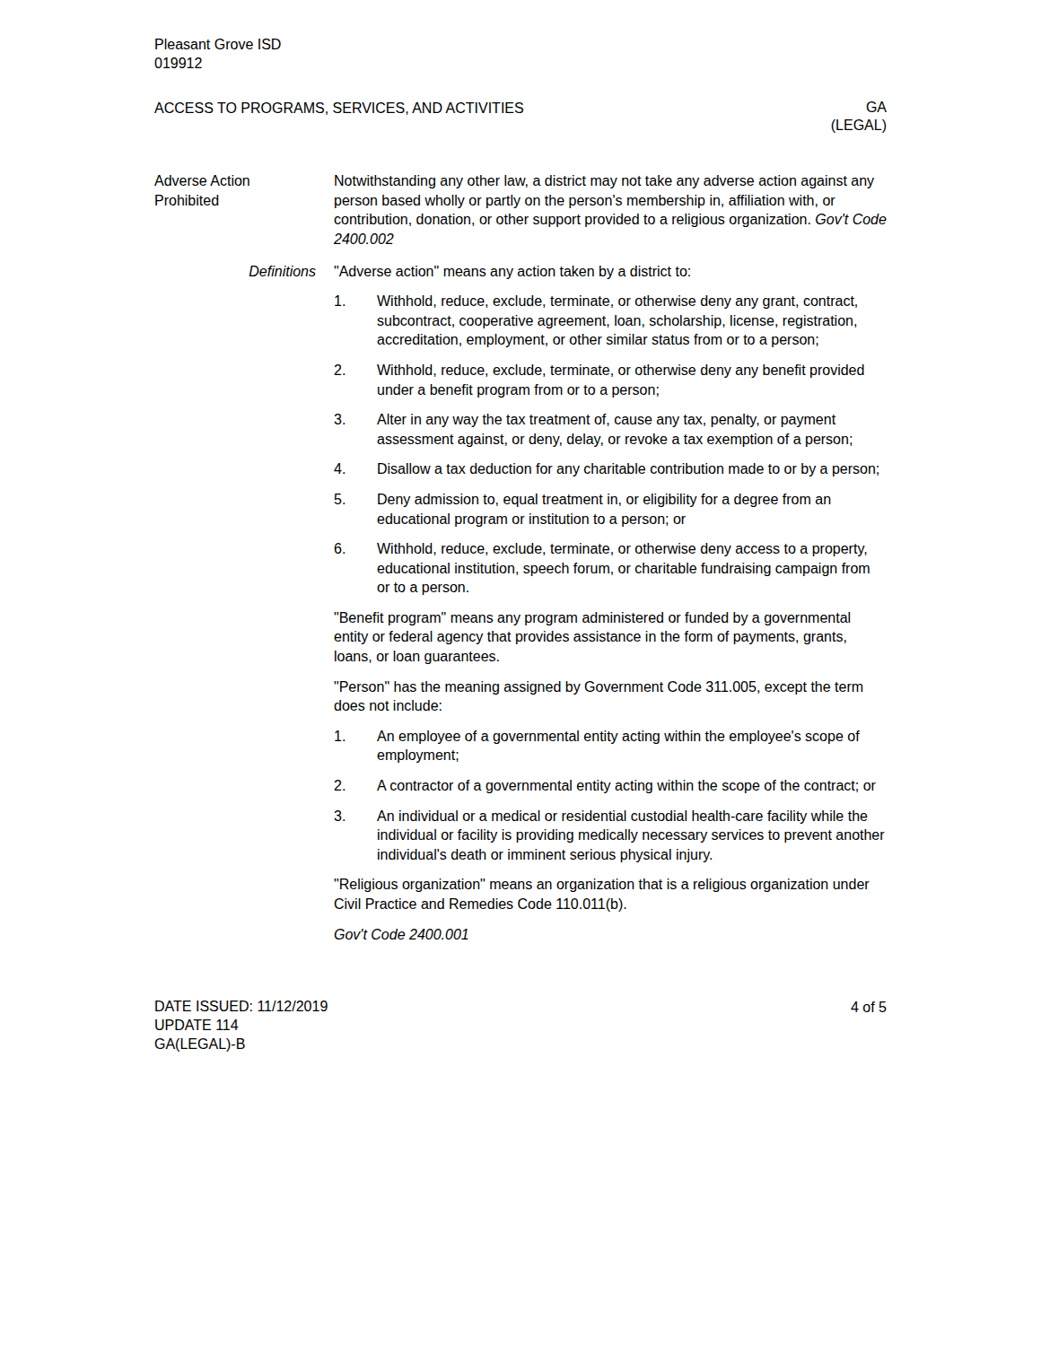Pleasant Grove ISD
019912
ACCESS TO PROGRAMS, SERVICES, AND ACTIVITIES
GA (LEGAL)
Adverse Action Prohibited
Notwithstanding any other law, a district may not take any adverse action against any person based wholly or partly on the person's membership in, affiliation with, or contribution, donation, or other support provided to a religious organization. Gov't Code 2400.002
Definitions
"Adverse action" means any action taken by a district to:
Withhold, reduce, exclude, terminate, or otherwise deny any grant, contract, subcontract, cooperative agreement, loan, scholarship, license, registration, accreditation, employment, or other similar status from or to a person;
Withhold, reduce, exclude, terminate, or otherwise deny any benefit provided under a benefit program from or to a person;
Alter in any way the tax treatment of, cause any tax, penalty, or payment assessment against, or deny, delay, or revoke a tax exemption of a person;
Disallow a tax deduction for any charitable contribution made to or by a person;
Deny admission to, equal treatment in, or eligibility for a degree from an educational program or institution to a person; or
Withhold, reduce, exclude, terminate, or otherwise deny access to a property, educational institution, speech forum, or charitable fundraising campaign from or to a person.
"Benefit program" means any program administered or funded by a governmental entity or federal agency that provides assistance in the form of payments, grants, loans, or loan guarantees.
"Person" has the meaning assigned by Government Code 311.005, except the term does not include:
An employee of a governmental entity acting within the employee's scope of employment;
A contractor of a governmental entity acting within the scope of the contract; or
An individual or a medical or residential custodial health-care facility while the individual or facility is providing medically necessary services to prevent another individual's death or imminent serious physical injury.
"Religious organization" means an organization that is a religious organization under Civil Practice and Remedies Code 110.011(b).
Gov't Code 2400.001
DATE ISSUED: 11/12/2019
UPDATE 114
GA(LEGAL)-B
4 of 5